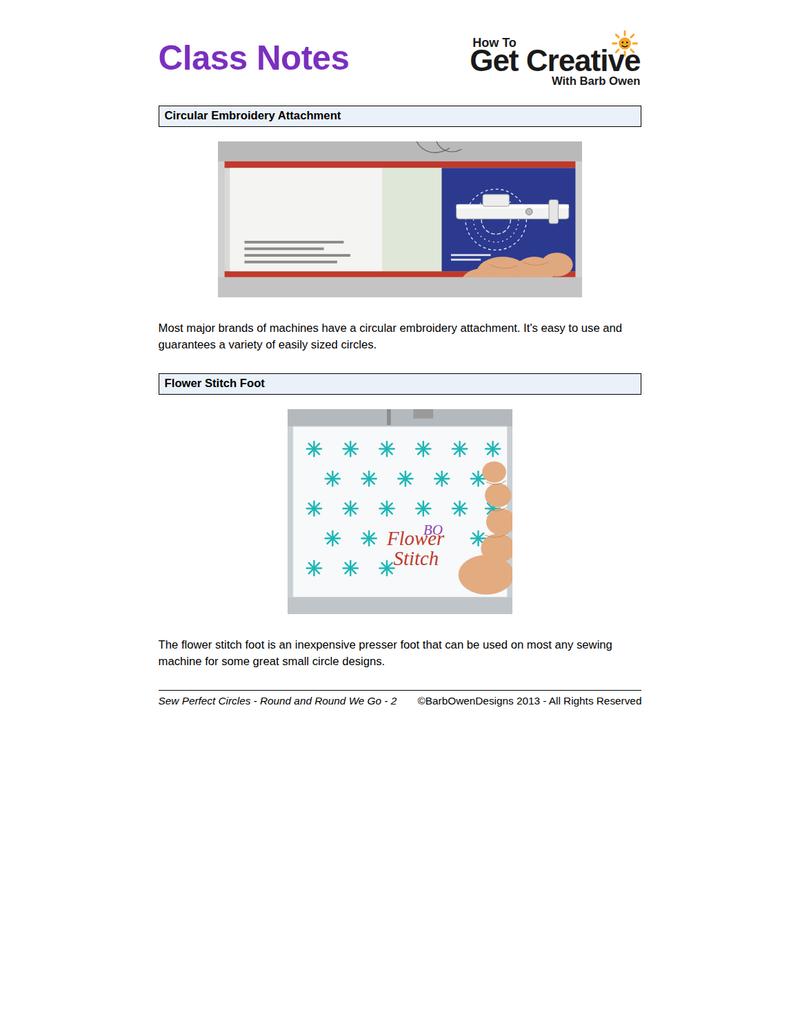Class Notes
How To Get Creative With Barb Owen
Circular Embroidery Attachment
Most major brands of machines have a circular embroidery attachment. It's easy to use and guarantees a variety of easily sized circles.
Flower Stitch Foot
Flower Stitch BO
The flower stitch foot is an inexpensive presser foot that can be used on most any sewing machine for some great small circle designs.
Sew Perfect Circles - Round and Round We Go - 2
©BarbOwenDesigns 2013 - All Rights Reserved